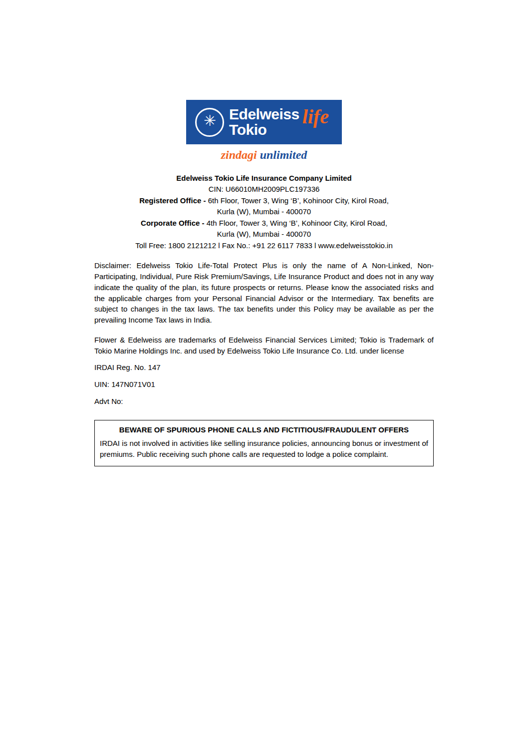Edelweiss
Tokio
life
zindagi unlimited
Edelweiss Tokio Life Insurance Company Limited
CIN: U66010MH2009PLC197336
Registered Office - 6th Floor, Tower 3, Wing ‘B’, Kohinoor City, Kirol Road,
Kurla (W), Mumbai - 400070
Corporate Office - 4th Floor, Tower 3, Wing ‘B’, Kohinoor City, Kirol Road,
Kurla (W), Mumbai - 400070
Toll Free: 1800 2121212 l Fax No.: +91 22 6117 7833 l www.edelweisstokio.in
Disclaimer: Edelweiss Tokio Life-Total Protect Plus is only the name of A Non-Linked, Non-Participating, Individual, Pure Risk Premium/Savings, Life Insurance Product and does not in any way indicate the quality of the plan, its future prospects or returns. Please know the associated risks and the applicable charges from your Personal Financial Advisor or the Intermediary. Tax benefits are subject to changes in the tax laws. The tax benefits under this Policy may be available as per the prevailing Income Tax laws in India.
Flower & Edelweiss are trademarks of Edelweiss Financial Services Limited; Tokio is Trademark of Tokio Marine Holdings Inc. and used by Edelweiss Tokio Life Insurance Co. Ltd. under license
IRDAI Reg. No. 147
UIN: 147N071V01
Advt No:
BEWARE OF SPURIOUS PHONE CALLS AND FICTITIOUS/FRAUDULENT OFFERS
IRDAI is not involved in activities like selling insurance policies, announcing bonus or investment of premiums. Public receiving such phone calls are requested to lodge a police complaint.